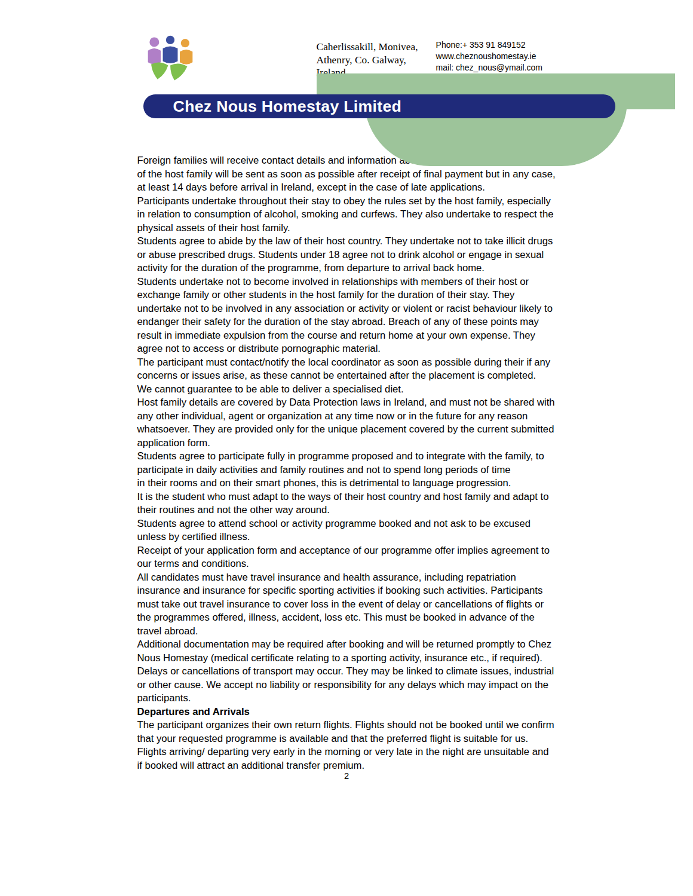Caherlissakill, Monivea,
Athenry, Co. Galway,
Ireland.
Phone:+ 353 91 849152
www.cheznoushomestay.ie
mail: chez_nous@ymail.com
Chez Nous Homestay Limited
Foreign families will receive contact details and information about their host family. The details of the host family will be sent as soon as possible after receipt of final payment but in any case, at least 14 days before arrival in Ireland, except in the case of late applications.
Participants undertake throughout their stay to obey the rules set by the host family, especially in relation to consumption of alcohol, smoking and curfews. They also undertake to respect the physical assets of their host family.
Students agree to abide by the law of their host country. They undertake not to take illicit drugs or abuse prescribed drugs. Students under 18 agree not to drink alcohol or engage in sexual activity for the duration of the programme, from departure to arrival back home.
Students undertake not to become involved in relationships with members of their host or exchange family or other students in the host family for the duration of their stay. They undertake not to be involved in any association or activity or violent or racist behaviour likely to endanger their safety for the duration of the stay abroad. Breach of any of these points may result in immediate expulsion from the course and return home at your own expense. They agree not to access or distribute pornographic material.
The participant must contact/notify the local coordinator as soon as possible during their if any concerns or issues arise, as these cannot be entertained after the placement is completed.
We cannot guarantee to be able to deliver a specialised diet.
Host family details are covered by Data Protection laws in Ireland, and must not be shared with any other individual, agent or organization at any time now or in the future for any reason whatsoever. They are provided only for the unique placement covered by the current submitted application form.
Students agree to participate fully in programme proposed and to integrate with the family, to participate in daily activities and family routines and not to spend long periods of time
in their rooms and on their smart phones, this is detrimental to language progression.
It is the student who must adapt to the ways of their host country and host family and adapt to their routines and not the other way around.
Students agree to attend school or activity programme booked and not ask to be excused unless by certified illness.
Receipt of your application form and acceptance of our programme offer implies agreement to our terms and conditions.
All candidates must have travel insurance and health assurance, including repatriation insurance and insurance for specific sporting activities if booking such activities. Participants must take out travel insurance to cover loss in the event of delay or cancellations of flights or the programmes offered, illness, accident, loss etc. This must be booked in advance of the travel abroad.
Additional documentation may be required after booking and will be returned promptly to Chez Nous Homestay (medical certificate relating to a sporting activity, insurance etc., if required).
Delays or cancellations of transport may occur. They may be linked to climate issues, industrial or other cause. We accept no liability or responsibility for any delays which may impact on the participants.
Departures and Arrivals
The participant organizes their own return flights. Flights should not be booked until we confirm that your requested programme is available and that the preferred flight is suitable for us. Flights arriving/ departing very early in the morning or very late in the night are unsuitable and if booked will attract an additional transfer premium.
2